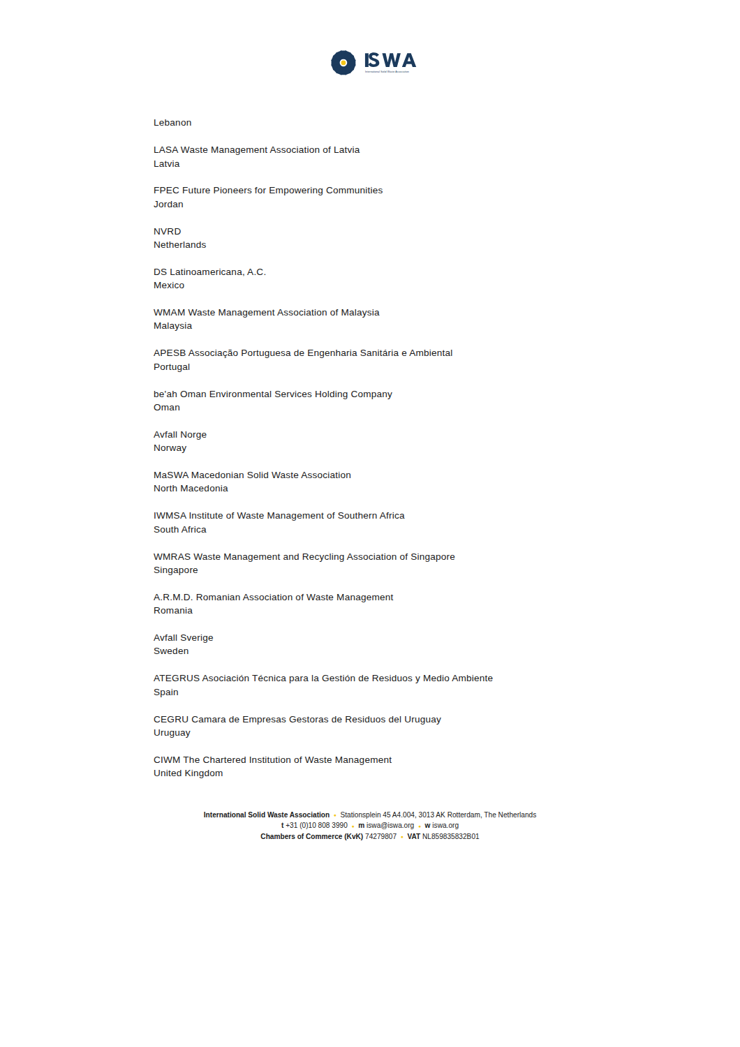International Solid Waste Association
Lebanon
LASA Waste Management Association of Latvia Latvia
FPEC Future Pioneers for Empowering Communities Jordan
NVRD Netherlands
DS Latinoamericana, A.C. Mexico
WMAM Waste Management Association of Malaysia Malaysia
APESB Associação Portuguesa de Engenharia Sanitária e Ambiental Portugal
be'ah Oman Environmental Services Holding Company Oman
Avfall Norge Norway
MaSWA Macedonian Solid Waste Association North Macedonia
IWMSA Institute of Waste Management of Southern Africa South Africa
WMRAS Waste Management and Recycling Association of Singapore Singapore
A.R.M.D. Romanian Association of Waste Management Romania
Avfall Sverige Sweden
ATEGRUS Asociación Técnica para la Gestión de Residuos y Medio Ambiente Spain
CEGRU Camara de Empresas Gestoras de Residuos del Uruguay Uruguay
CIWM The Chartered Institution of Waste Management United Kingdom
International Solid Waste Association●Stationsplein 45 A4.004, 3013 AK Rotterdam, The Netherlands
t +31 (0)10 808 3990●m iswa@iswa.org●w iswa.org
Chambers of Commerce (KvK) 74279807●VAT NL859835832B01